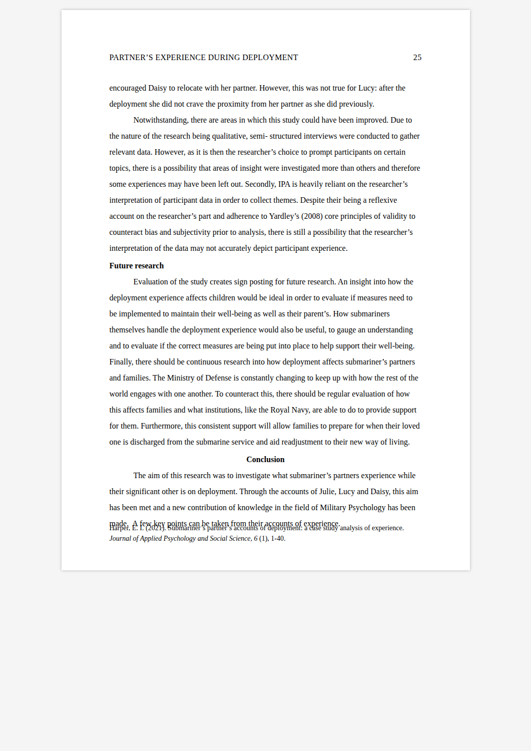Partner’s Experience During Deployment 25
encouraged Daisy to relocate with her partner. However, this was not true for Lucy: after the deployment she did not crave the proximity from her partner as she did previously.
Notwithstanding, there are areas in which this study could have been improved. Due to the nature of the research being qualitative, semi- structured interviews were conducted to gather relevant data. However, as it is then the researcher’s choice to prompt participants on certain topics, there is a possibility that areas of insight were investigated more than others and therefore some experiences may have been left out. Secondly, IPA is heavily reliant on the researcher’s interpretation of participant data in order to collect themes. Despite their being a reflexive account on the researcher’s part and adherence to Yardley’s (2008) core principles of validity to counteract bias and subjectivity prior to analysis, there is still a possibility that the researcher’s interpretation of the data may not accurately depict participant experience.
Future research
Evaluation of the study creates sign posting for future research. An insight into how the deployment experience affects children would be ideal in order to evaluate if measures need to be implemented to maintain their well-being as well as their parent’s. How submariners themselves handle the deployment experience would also be useful, to gauge an understanding and to evaluate if the correct measures are being put into place to help support their well-being. Finally, there should be continuous research into how deployment affects submariner’s partners and families. The Ministry of Defense is constantly changing to keep up with how the rest of the world engages with one another. To counteract this, there should be regular evaluation of how this affects families and what institutions, like the Royal Navy, are able to do to provide support for them. Furthermore, this consistent support will allow families to prepare for when their loved one is discharged from the submarine service and aid readjustment to their new way of living.
Conclusion
The aim of this research was to investigate what submariner’s partners experience while their significant other is on deployment. Through the accounts of Julie, Lucy and Daisy, this aim has been met and a new contribution of knowledge in the field of Military Psychology has been made. A few key points can be taken from their accounts of experience.
Harper, E. I. (2021). Submariner’s partner’s accounts of deployment: a case study analysis of experience. Journal of Applied Psychology and Social Science, 6 (1), 1-40.